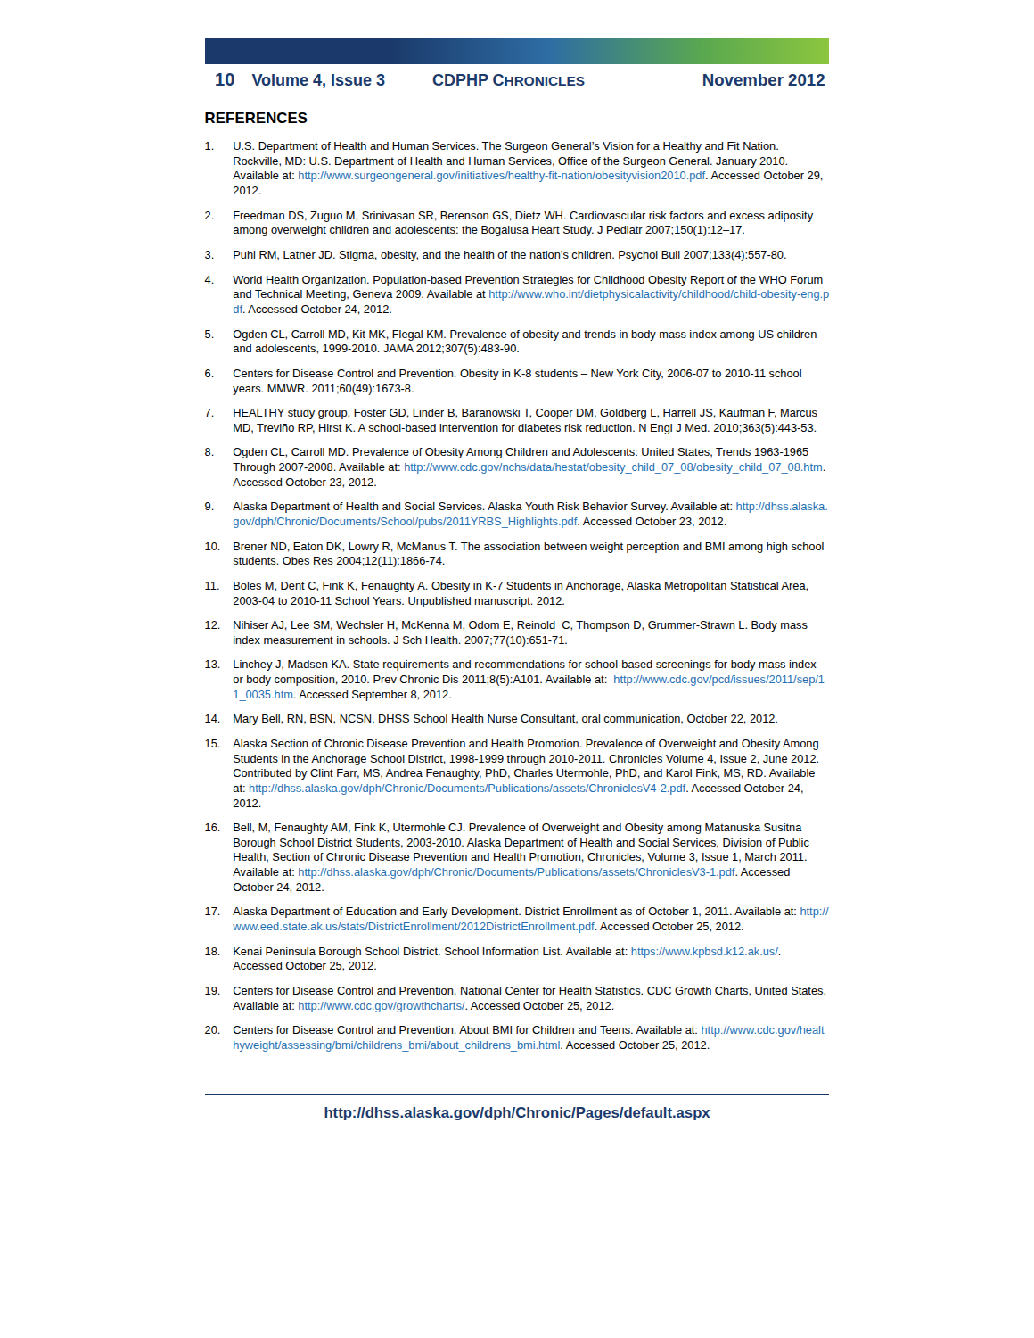10
Volume 4, Issue 3
CDPHP CHRONICLES
November 2012
REFERENCES
U.S. Department of Health and Human Services. The Surgeon General’s Vision for a Healthy and Fit Nation. Rockville, MD: U.S. Department of Health and Human Services, Office of the Surgeon General. January 2010. Available at: http://www.surgeongeneral.gov/initiatives/healthy-fit-nation/obesityvision2010.pdf. Accessed October 29, 2012.
Freedman DS, Zuguo M, Srinivasan SR, Berenson GS, Dietz WH. Cardiovascular risk factors and excess adiposity among overweight children and adolescents: the Bogalusa Heart Study. J Pediatr 2007;150(1):12–17.
Puhl RM, Latner JD. Stigma, obesity, and the health of the nation’s children. Psychol Bull 2007;133(4):557-80.
World Health Organization. Population-based Prevention Strategies for Childhood Obesity Report of the WHO Forum and Technical Meeting, Geneva 2009. Available at http://www.who.int/dietphysicalactivity/childhood/child-obesity-eng.pdf. Accessed October 24, 2012.
Ogden CL, Carroll MD, Kit MK, Flegal KM. Prevalence of obesity and trends in body mass index among US children and adolescents, 1999-2010. JAMA 2012;307(5):483-90.
Centers for Disease Control and Prevention. Obesity in K-8 students – New York City, 2006-07 to 2010-11 school years. MMWR. 2011;60(49):1673-8.
HEALTHY study group, Foster GD, Linder B, Baranowski T, Cooper DM, Goldberg L, Harrell JS, Kaufman F, Marcus MD, Treviño RP, Hirst K. A school-based intervention for diabetes risk reduction. N Engl J Med. 2010;363(5):443-53.
Ogden CL, Carroll MD. Prevalence of Obesity Among Children and Adolescents: United States, Trends 1963-1965 Through 2007-2008. Available at: http://www.cdc.gov/nchs/data/hestat/obesity_child_07_08/obesity_child_07_08.htm. Accessed October 23, 2012.
Alaska Department of Health and Social Services. Alaska Youth Risk Behavior Survey. Available at: http://dhss.alaska.gov/dph/Chronic/Documents/School/pubs/2011YRBS_Highlights.pdf. Accessed October 23, 2012.
Brener ND, Eaton DK, Lowry R, McManus T. The association between weight perception and BMI among high school students. Obes Res 2004;12(11):1866-74.
Boles M, Dent C, Fink K, Fenaughty A. Obesity in K-7 Students in Anchorage, Alaska Metropolitan Statistical Area, 2003-04 to 2010-11 School Years. Unpublished manuscript. 2012.
Nihiser AJ, Lee SM, Wechsler H, McKenna M, Odom E, Reinold C, Thompson D, Grummer-Strawn L. Body mass index measurement in schools. J Sch Health. 2007;77(10):651-71.
Linchey J, Madsen KA. State requirements and recommendations for school-based screenings for body mass index or body composition, 2010. Prev Chronic Dis 2011;8(5):A101. Available at: http://www.cdc.gov/pcd/issues/2011/sep/11_0035.htm. Accessed September 8, 2012.
Mary Bell, RN, BSN, NCSN, DHSS School Health Nurse Consultant, oral communication, October 22, 2012.
Alaska Section of Chronic Disease Prevention and Health Promotion. Prevalence of Overweight and Obesity Among Students in the Anchorage School District, 1998-1999 through 2010-2011. Chronicles Volume 4, Issue 2, June 2012. Contributed by Clint Farr, MS, Andrea Fenaughty, PhD, Charles Utermohle, PhD, and Karol Fink, MS, RD. Available at: http://dhss.alaska.gov/dph/Chronic/Documents/Publications/assets/ChroniclesV4-2.pdf. Accessed October 24, 2012.
Bell, M, Fenaughty AM, Fink K, Utermohle CJ. Prevalence of Overweight and Obesity among Matanuska Susitna Borough School District Students, 2003-2010. Alaska Department of Health and Social Services, Division of Public Health, Section of Chronic Disease Prevention and Health Promotion, Chronicles, Volume 3, Issue 1, March 2011. Available at: http://dhss.alaska.gov/dph/Chronic/Documents/Publications/assets/ChroniclesV3-1.pdf. Accessed October 24, 2012.
Alaska Department of Education and Early Development. District Enrollment as of October 1, 2011. Available at: http://www.eed.state.ak.us/stats/DistrictEnrollment/2012DistrictEnrollment.pdf. Accessed October 25, 2012.
Kenai Peninsula Borough School District. School Information List. Available at: https://www.kpbsd.k12.ak.us/. Accessed October 25, 2012.
Centers for Disease Control and Prevention, National Center for Health Statistics. CDC Growth Charts, United States. Available at: http://www.cdc.gov/growthcharts/. Accessed October 25, 2012.
Centers for Disease Control and Prevention. About BMI for Children and Teens. Available at: http://www.cdc.gov/healthyweight/assessing/bmi/childrens_bmi/about_childrens_bmi.html. Accessed October 25, 2012.
http://dhss.alaska.gov/dph/Chronic/Pages/default.aspx